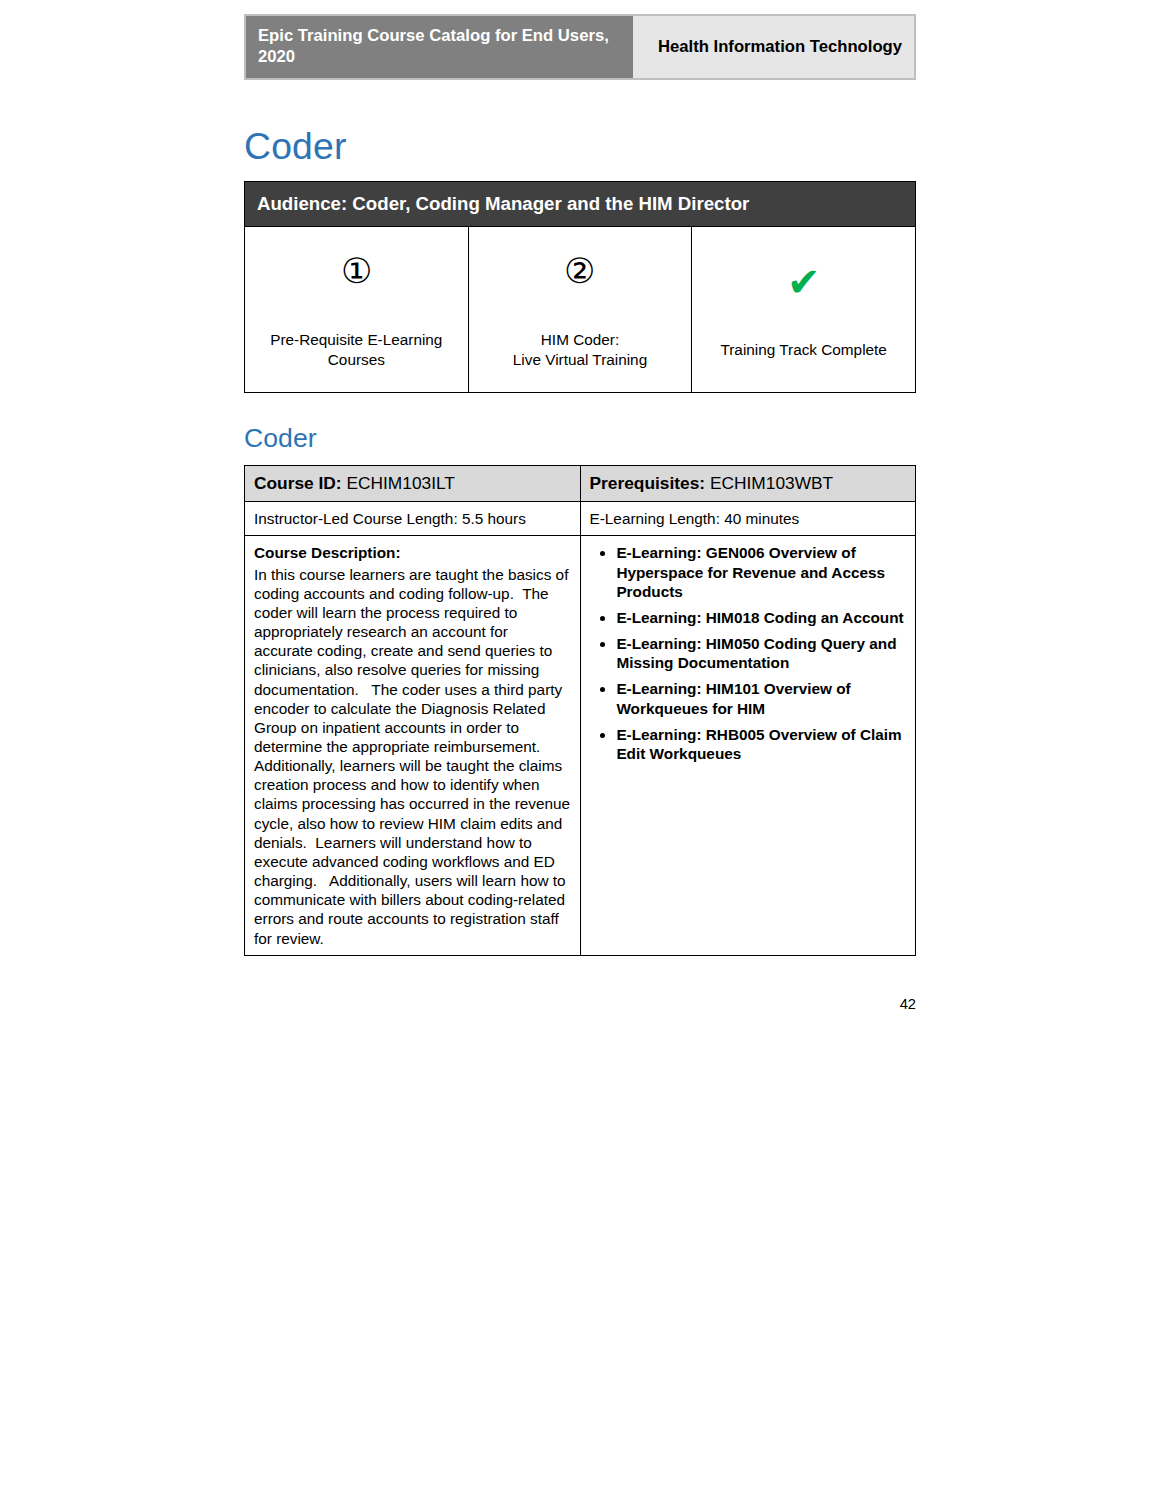Epic Training Course Catalog for End Users, 2020
Health Information Technology
Coder
| Audience: Coder, Coding Manager and the HIM Director |
| --- |
| ① Pre-Requisite E-Learning Courses | ② HIM Coder: Live Virtual Training | ✔ Training Track Complete |
Coder
| Course ID: ECHIM103ILT | Prerequisites: ECHIM103WBT |
| Instructor-Led Course Length: 5.5 hours | E-Learning Length: 40 minutes |
| Course Description: In this course learners are taught the basics of coding accounts and coding follow-up. The coder will learn the process required to appropriately research an account for accurate coding, create and send queries to clinicians, also resolve queries for missing documentation. The coder uses a third party encoder to calculate the Diagnosis Related Group on inpatient accounts in order to determine the appropriate reimbursement. Additionally, learners will be taught the claims creation process and how to identify when claims processing has occurred in the revenue cycle, also how to review HIM claim edits and denials. Learners will understand how to execute advanced coding workflows and ED charging. Additionally, users will learn how to communicate with billers about coding-related errors and route accounts to registration staff for review. | E-Learning: GEN006 Overview of Hyperspace for Revenue and Access Products E-Learning: HIM018 Coding an Account E-Learning: HIM050 Coding Query and Missing Documentation E-Learning: HIM101 Overview of Workqueues for HIM E-Learning: RHB005 Overview of Claim Edit Workqueues |
42